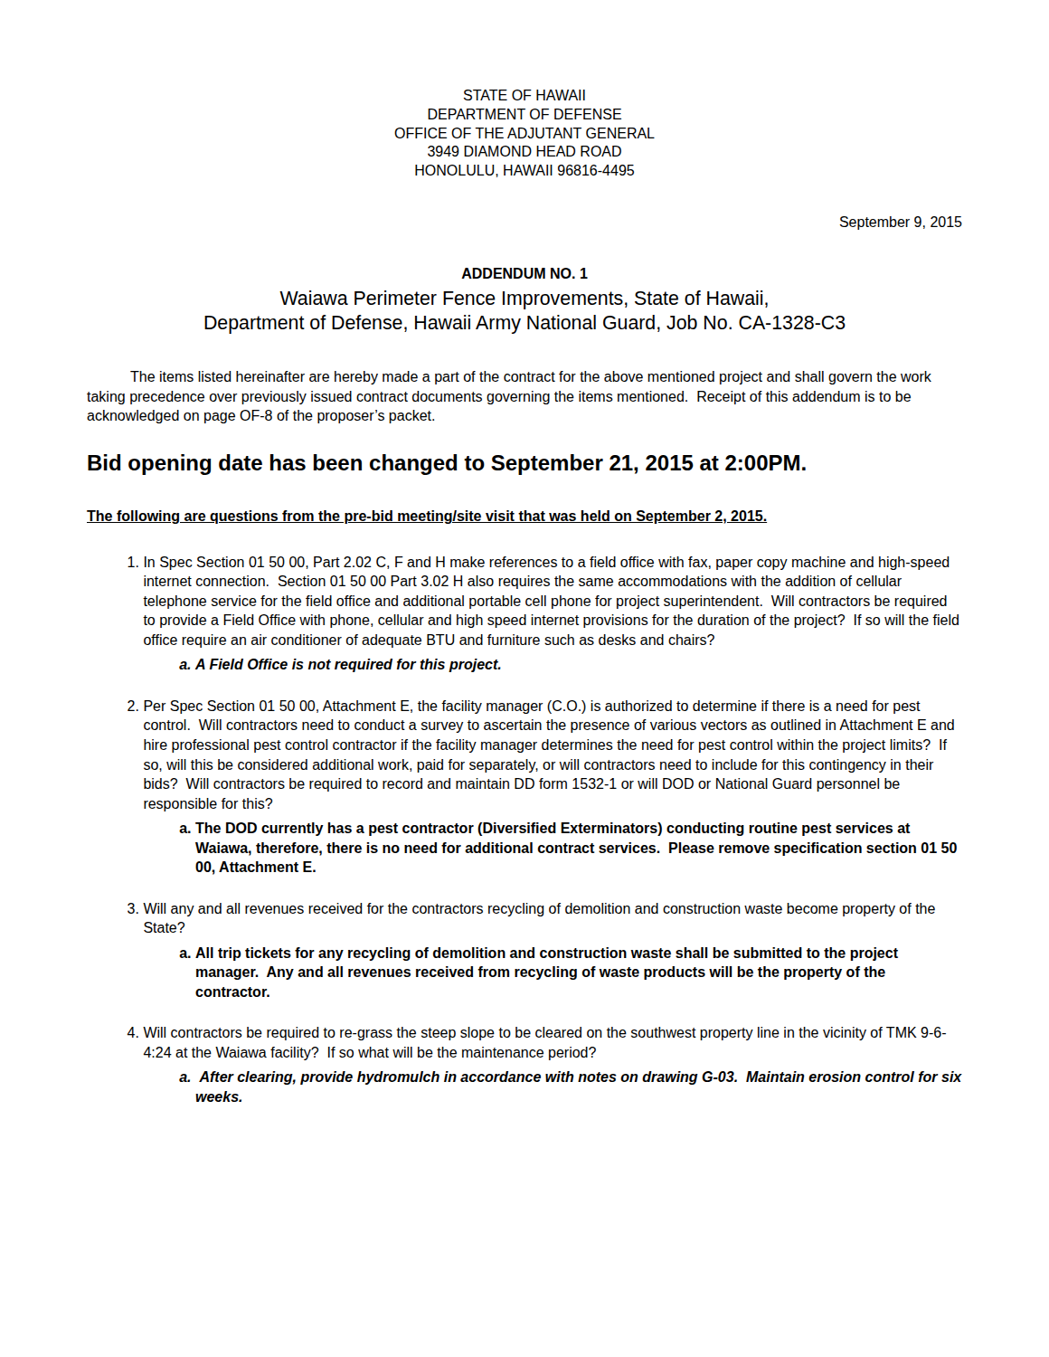STATE OF HAWAII
DEPARTMENT OF DEFENSE
OFFICE OF THE ADJUTANT GENERAL
3949 DIAMOND HEAD ROAD
HONOLULU, HAWAII 96816-4495
September 9, 2015
ADDENDUM NO. 1
Waiawa Perimeter Fence Improvements, State of Hawaii,
Department of Defense, Hawaii Army National Guard, Job No. CA-1328-C3
The items listed hereinafter are hereby made a part of the contract for the above mentioned project and shall govern the work taking precedence over previously issued contract documents governing the items mentioned. Receipt of this addendum is to be acknowledged on page OF-8 of the proposer’s packet.
Bid opening date has been changed to September 21, 2015 at 2:00PM.
The following are questions from the pre-bid meeting/site visit that was held on September 2, 2015.
In Spec Section 01 50 00, Part 2.02 C, F and H make references to a field office with fax, paper copy machine and high-speed internet connection. Section 01 50 00 Part 3.02 H also requires the same accommodations with the addition of cellular telephone service for the field office and additional portable cell phone for project superintendent. Will contractors be required to provide a Field Office with phone, cellular and high speed internet provisions for the duration of the project? If so will the field office require an air conditioner of adequate BTU and furniture such as desks and chairs?
A Field Office is not required for this project.
Per Spec Section 01 50 00, Attachment E, the facility manager (C.O.) is authorized to determine if there is a need for pest control. Will contractors need to conduct a survey to ascertain the presence of various vectors as outlined in Attachment E and hire professional pest control contractor if the facility manager determines the need for pest control within the project limits? If so, will this be considered additional work, paid for separately, or will contractors need to include for this contingency in their bids? Will contractors be required to record and maintain DD form 1532-1 or will DOD or National Guard personnel be responsible for this?
The DOD currently has a pest contractor (Diversified Exterminators) conducting routine pest services at Waiawa, therefore, there is no need for additional contract services. Please remove specification section 01 50 00, Attachment E.
Will any and all revenues received for the contractors recycling of demolition and construction waste become property of the State?
All trip tickets for any recycling of demolition and construction waste shall be submitted to the project manager. Any and all revenues received from recycling of waste products will be the property of the contractor.
Will contractors be required to re-grass the steep slope to be cleared on the southwest property line in the vicinity of TMK 9-6-4:24 at the Waiawa facility? If so what will be the maintenance period?
After clearing, provide hydromulch in accordance with notes on drawing G-03. Maintain erosion control for six weeks.